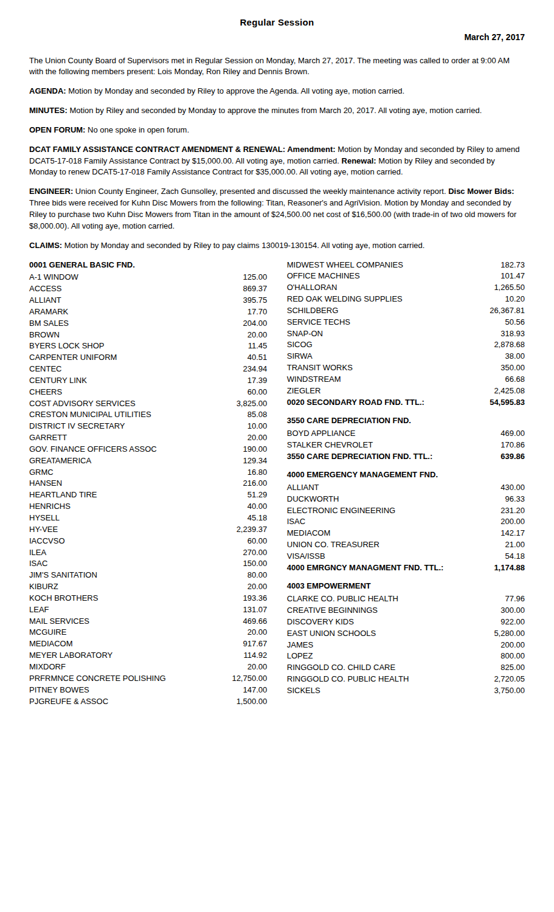Regular Session
March 27, 2017
The Union County Board of Supervisors met in Regular Session on Monday, March 27, 2017. The meeting was called to order at 9:00 AM with the following members present: Lois Monday, Ron Riley and Dennis Brown.
AGENDA: Motion by Monday and seconded by Riley to approve the Agenda. All voting aye, motion carried.
MINUTES: Motion by Riley and seconded by Monday to approve the minutes from March 20, 2017. All voting aye, motion carried.
OPEN FORUM: No one spoke in open forum.
DCAT FAMILY ASSISTANCE CONTRACT AMENDMENT & RENEWAL: Amendment: Motion by Monday and seconded by Riley to amend DCAT5-17-018 Family Assistance Contract by $15,000.00. All voting aye, motion carried. Renewal: Motion by Riley and seconded by Monday to renew DCAT5-17-018 Family Assistance Contract for $35,000.00. All voting aye, motion carried.
ENGINEER: Union County Engineer, Zach Gunsolley, presented and discussed the weekly maintenance activity report. Disc Mower Bids: Three bids were received for Kuhn Disc Mowers from the following: Titan, Reasoner's and AgriVision. Motion by Monday and seconded by Riley to purchase two Kuhn Disc Mowers from Titan in the amount of $24,500.00 net cost of $16,500.00 (with trade-in of two old mowers for $8,000.00). All voting aye, motion carried.
CLAIMS: Motion by Monday and seconded by Riley to pay claims 130019-130154. All voting aye, motion carried.
0001 General Basic Fnd.
| A-1 WINDOW | 125.00 |
| ACCESS | 869.37 |
| ALLIANT | 395.75 |
| ARAMARK | 17.70 |
| BM SALES | 204.00 |
| BROWN | 20.00 |
| BYERS LOCK SHOP | 11.45 |
| CARPENTER UNIFORM | 40.51 |
| CENTEC | 234.94 |
| CENTURY LINK | 17.39 |
| CHEERS | 60.00 |
| COST ADVISORY SERVICES | 3,825.00 |
| CRESTON MUNICIPAL UTILITIES | 85.08 |
| DISTRICT IV SECRETARY | 10.00 |
| GARRETT | 20.00 |
| GOV. FINANCE OFFICERS ASSOC | 190.00 |
| GREATAMERICA | 129.34 |
| GRMC | 16.80 |
| HANSEN | 216.00 |
| HEARTLAND TIRE | 51.29 |
| HENRICHS | 40.00 |
| HYSELL | 45.18 |
| HY-VEE | 2,239.37 |
| IACCVSO | 60.00 |
| ILEA | 270.00 |
| ISAC | 150.00 |
| JIM'S SANITATION | 80.00 |
| KIBURZ | 20.00 |
| KOCH BROTHERS | 193.36 |
| LEAF | 131.07 |
| MAIL SERVICES | 469.66 |
| MCGUIRE | 20.00 |
| MEDIACOM | 917.67 |
| MEYER LABORATORY | 114.92 |
| MIXDORF | 20.00 |
| PRFRMNCE CONCRETE POLISHING | 12,750.00 |
| PITNEY BOWES | 147.00 |
| PJGREUFE & ASSOC | 1,500.00 |
| MIDWEST WHEEL COMPANIES | 182.73 |
| OFFICE MACHINES | 101.47 |
| O'HALLORAN | 1,265.50 |
| RED OAK WELDING SUPPLIES | 10.20 |
| SCHILDBERG | 26,367.81 |
| SERVICE TECHS | 50.56 |
| SNAP-ON | 318.93 |
| SICOG | 2,878.68 |
| SIRWA | 38.00 |
| TRANSIT WORKS | 350.00 |
| WINDSTREAM | 66.68 |
| ZIEGLER | 2,425.08 |
| 0020 SECONDARY ROAD FND. TTL.: | 54,595.83 |
3550 Care Depreciation Fnd.
| BOYD APPLIANCE | 469.00 |
| STALKER CHEVROLET | 170.86 |
| 3550 CARE DEPRECIATION FND. TTL.: | 639.86 |
4000 Emergency Management Fnd.
| ALLIANT | 430.00 |
| DUCKWORTH | 96.33 |
| ELECTRONIC ENGINEERING | 231.20 |
| ISAC | 200.00 |
| MEDIACOM | 142.17 |
| UNION CO. TREASURER | 21.00 |
| VISA/ISSB | 54.18 |
| 4000 EMRGNCY MANAGMENT FND. TTL.: | 1,174.88 |
4003 Empowerment
| CLARKE CO. PUBLIC HEALTH | 77.96 |
| CREATIVE BEGINNINGS | 300.00 |
| DISCOVERY KIDS | 922.00 |
| EAST UNION SCHOOLS | 5,280.00 |
| JAMES | 200.00 |
| LOPEZ | 800.00 |
| RINGGOLD CO. CHILD CARE | 825.00 |
| RINGGOLD CO. PUBLIC HEALTH | 2,720.05 |
| SICKELS | 3,750.00 |